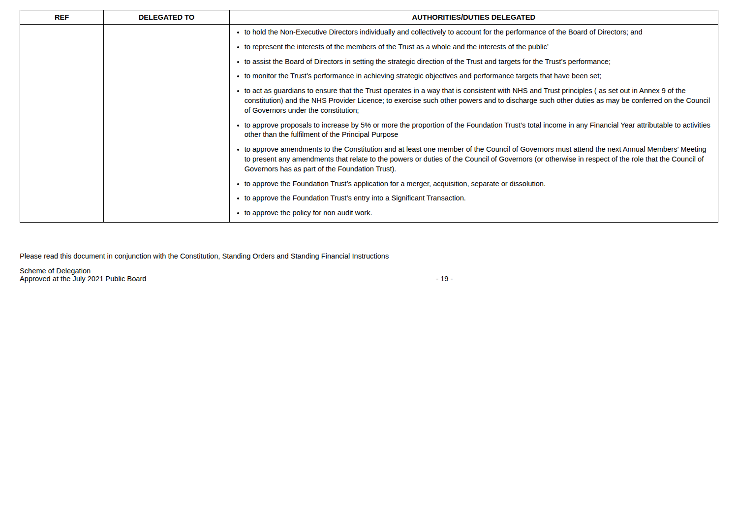| REF | DELEGATED TO | AUTHORITIES/DUTIES DELEGATED |
| --- | --- | --- |
| | | to hold the Non-Executive Directors individually and collectively to account for the performance of the Board of Directors; and to represent the interests of the members of the Trust as a whole and the interests of the public’ to assist the Board of Directors in setting the strategic direction of the Trust and targets for the Trust’s performance; to monitor the Trust’s performance in achieving strategic objectives and performance targets that have been set; to act as guardians to ensure that the Trust operates in a way that is consistent with NHS and Trust principles ( as set out in Annex 9 of the constitution) and the NHS Provider Licence; to exercise such other powers and to discharge such other duties as may be conferred on the Council of Governors under the constitution; to approve proposals to increase by 5% or more the proportion of the Foundation Trust’s total income in any Financial Year attributable to activities other than the fulfilment of the Principal Purpose to approve amendments to the Constitution and at least one member of the Council of Governors must attend the next Annual Members’ Meeting to present any amendments that relate to the powers or duties of the Council of Governors (or otherwise in respect of the role that the Council of Governors has as part of the Foundation Trust). to approve the Foundation Trust’s application for a merger, acquisition, separate or dissolution. to approve the Foundation Trust’s entry into a Significant Transaction. to approve the policy for non audit work. |
Please read this document in conjunction with the Constitution, Standing Orders and Standing Financial Instructions
Scheme of Delegation
Approved at the July 2021 Public Board - 19 -